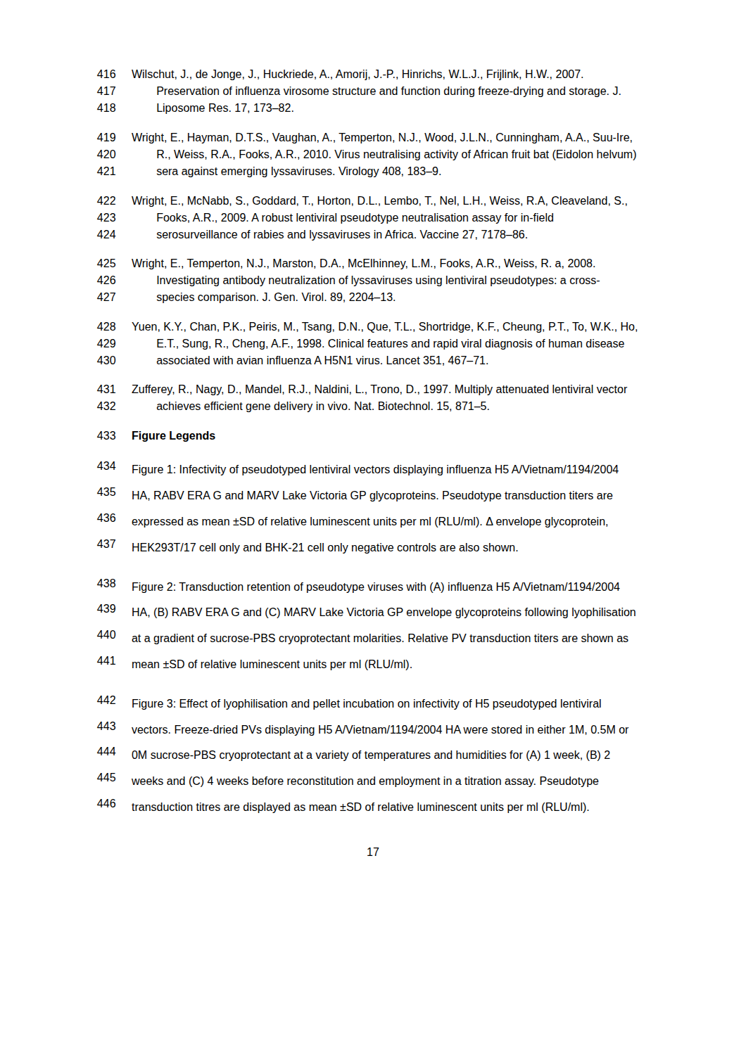416 417 418
Wilschut, J., de Jonge, J., Huckriede, A., Amorij, J.-P., Hinrichs, W.L.J., Frijlink, H.W., 2007.
Preservation of influenza virosome structure and function during freeze-drying and storage. J.
Liposome Res. 17, 173–82.
419 420 421
Wright, E., Hayman, D.T.S., Vaughan, A., Temperton, N.J., Wood, J.L.N., Cunningham, A.A., Suu-Ire,
R., Weiss, R.A., Fooks, A.R., 2010. Virus neutralising activity of African fruit bat (Eidolon helvum)
sera against emerging lyssaviruses. Virology 408, 183–9.
422 423 424
Wright, E., McNabb, S., Goddard, T., Horton, D.L., Lembo, T., Nel, L.H., Weiss, R.A, Cleaveland, S.,
Fooks, A.R., 2009. A robust lentiviral pseudotype neutralisation assay for in-field
serosurveillance of rabies and lyssaviruses in Africa. Vaccine 27, 7178–86.
425 426 427
Wright, E., Temperton, N.J., Marston, D.A., McElhinney, L.M., Fooks, A.R., Weiss, R. a, 2008.
Investigating antibody neutralization of lyssaviruses using lentiviral pseudotypes: a cross-
species comparison. J. Gen. Virol. 89, 2204–13.
428 429 430
Yuen, K.Y., Chan, P.K., Peiris, M., Tsang, D.N., Que, T.L., Shortridge, K.F., Cheung, P.T., To, W.K., Ho,
E.T., Sung, R., Cheng, A.F., 1998. Clinical features and rapid viral diagnosis of human disease
associated with avian influenza A H5N1 virus. Lancet 351, 467–71.
431 432
Zufferey, R., Nagy, D., Mandel, R.J., Naldini, L., Trono, D., 1997. Multiply attenuated lentiviral vector
achieves efficient gene delivery in vivo. Nat. Biotechnol. 15, 871–5.
433
Figure Legends
434
Figure 1: Infectivity of pseudotyped lentiviral vectors displaying influenza H5 A/Vietnam/1194/2004
435
HA, RABV ERA G and MARV Lake Victoria GP glycoproteins. Pseudotype transduction titers are
436
expressed as mean ±SD of relative luminescent units per ml (RLU/ml). Δ envelope glycoprotein,
437
HEK293T/17 cell only and BHK-21 cell only negative controls are also shown.
438
Figure 2: Transduction retention of pseudotype viruses with (A) influenza H5 A/Vietnam/1194/2004
439
HA, (B) RABV ERA G and (C) MARV Lake Victoria GP envelope glycoproteins following lyophilisation
440
at a gradient of sucrose-PBS cryoprotectant molarities. Relative PV transduction titers are shown as
441
mean ±SD of relative luminescent units per ml (RLU/ml).
442
Figure 3: Effect of lyophilisation and pellet incubation on infectivity of H5 pseudotyped lentiviral
443
vectors. Freeze-dried PVs displaying H5 A/Vietnam/1194/2004 HA were stored in either 1M, 0.5M or
444
0M sucrose-PBS cryoprotectant at a variety of temperatures and humidities for (A) 1 week, (B) 2
445
weeks and (C) 4 weeks before reconstitution and employment in a titration assay. Pseudotype
446
transduction titres are displayed as mean ±SD of relative luminescent units per ml (RLU/ml).
17